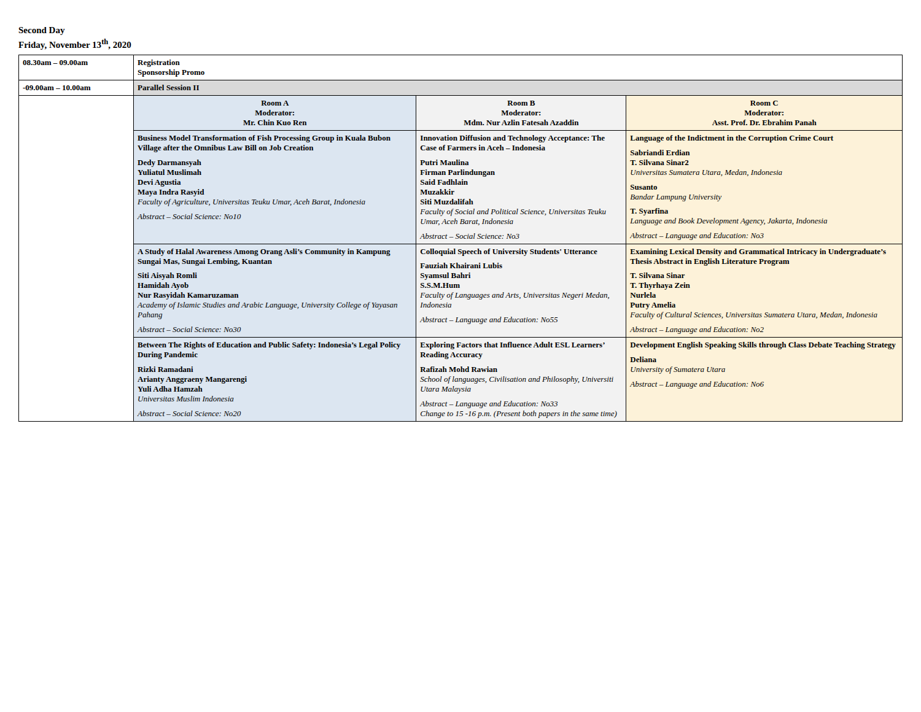Second Day
Friday, November 13th, 2020
| 08.30am – 09.00am | Registration Sponsorship Promo |
| -09.00am – 10.00am | Parallel Session II |
| | Room A Moderator: Mr. Chin Kuo Ren | Room B Moderator: Mdm. Nur Azlin Fatesah Azaddin | Room C Moderator: Asst. Prof. Dr. Ebrahim Panah |
| Business Model Transformation of Fish Processing Group in Kuala Bubon Village after the Omnibus Law Bill on Job Creation Dedy Darmansyah Yuliatul Muslimah Devi Agustia Maya Indra Rasyid Faculty of Agriculture, Universitas Teuku Umar, Aceh Barat, Indonesia Abstract – Social Science: No10 | Innovation Diffusion and Technology Acceptance: The Case of Farmers in Aceh – Indonesia Putri Maulina Firman Parlindungan Said Fadhlain Muzakkir Siti Muzdalifah Faculty of Social and Political Science, Universitas Teuku Umar, Aceh Barat, Indonesia Abstract – Social Science: No3 | Language of the Indictment in the Corruption Crime Court Sabriandi Erdian T. Silvana Sinar2 Universitas Sumatera Utara, Medan, Indonesia Susanto Bandar Lampung University T. Syarfina Language and Book Development Agency, Jakarta, Indonesia Abstract – Language and Education: No3 |
| A Study of Halal Awareness Among Orang Asli’s Community in Kampung Sungai Mas, Sungai Lembing, Kuantan Siti Aisyah Romli Hamidah Ayob Nur Rasyidah Kamaruzaman Academy of Islamic Studies and Arabic Language, University College of Yayasan Pahang Abstract – Social Science: No30 | Colloquial Speech of University Students' Utterance Fauziah Khairani Lubis Syamsul Bahri S.S.M.Hum Faculty of Languages and Arts, Universitas Negeri Medan, Indonesia Abstract – Language and Education: No55 | Examining Lexical Density and Grammatical Intricacy in Undergraduate’s Thesis Abstract in English Literature Program T. Silvana Sinar T. Thyrhaya Zein Nurlela Putry Amelia Faculty of Cultural Sciences, Universitas Sumatera Utara, Medan, Indonesia Abstract – Language and Education: No2 |
| Between The Rights of Education and Public Safety: Indonesia’s Legal Policy During Pandemic Rizki Ramadani Arianty Anggraeny Mangarengi Yuli Adha Hamzah Universitas Muslim Indonesia Abstract – Social Science: No20 | Exploring Factors that Influence Adult ESL Learners’ Reading Accuracy Rafizah Mohd Rawian School of languages, Civilisation and Philosophy, Universiti Utara Malaysia Abstract – Language and Education: No33 Change to 15 -16 p.m. (Present both papers in the same time) | Development English Speaking Skills through Class Debate Teaching Strategy Deliana University of Sumatera Utara Abstract – Language and Education: No6 |